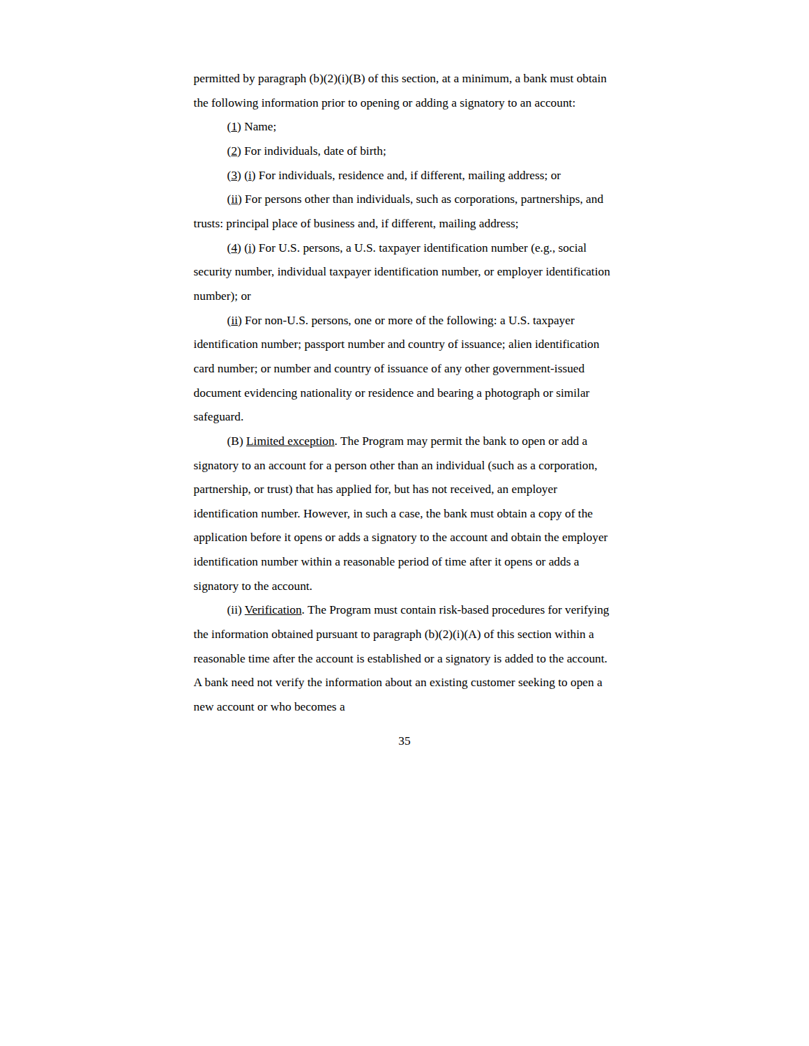permitted by paragraph (b)(2)(i)(B) of this section, at a minimum, a bank must obtain the following information prior to opening or adding a signatory to an account:
(1) Name;
(2) For individuals, date of birth;
(3) (i) For individuals, residence and, if different, mailing address; or
(ii) For persons other than individuals, such as corporations, partnerships, and trusts: principal place of business and, if different, mailing address;
(4) (i) For U.S. persons, a U.S. taxpayer identification number (e.g., social security number, individual taxpayer identification number, or employer identification number); or
(ii) For non-U.S. persons, one or more of the following: a U.S. taxpayer identification number; passport number and country of issuance; alien identification card number; or number and country of issuance of any other government-issued document evidencing nationality or residence and bearing a photograph or similar safeguard.
(B) Limited exception. The Program may permit the bank to open or add a signatory to an account for a person other than an individual (such as a corporation, partnership, or trust) that has applied for, but has not received, an employer identification number. However, in such a case, the bank must obtain a copy of the application before it opens or adds a signatory to the account and obtain the employer identification number within a reasonable period of time after it opens or adds a signatory to the account.
(ii) Verification. The Program must contain risk-based procedures for verifying the information obtained pursuant to paragraph (b)(2)(i)(A) of this section within a reasonable time after the account is established or a signatory is added to the account. A bank need not verify the information about an existing customer seeking to open a new account or who becomes a
35